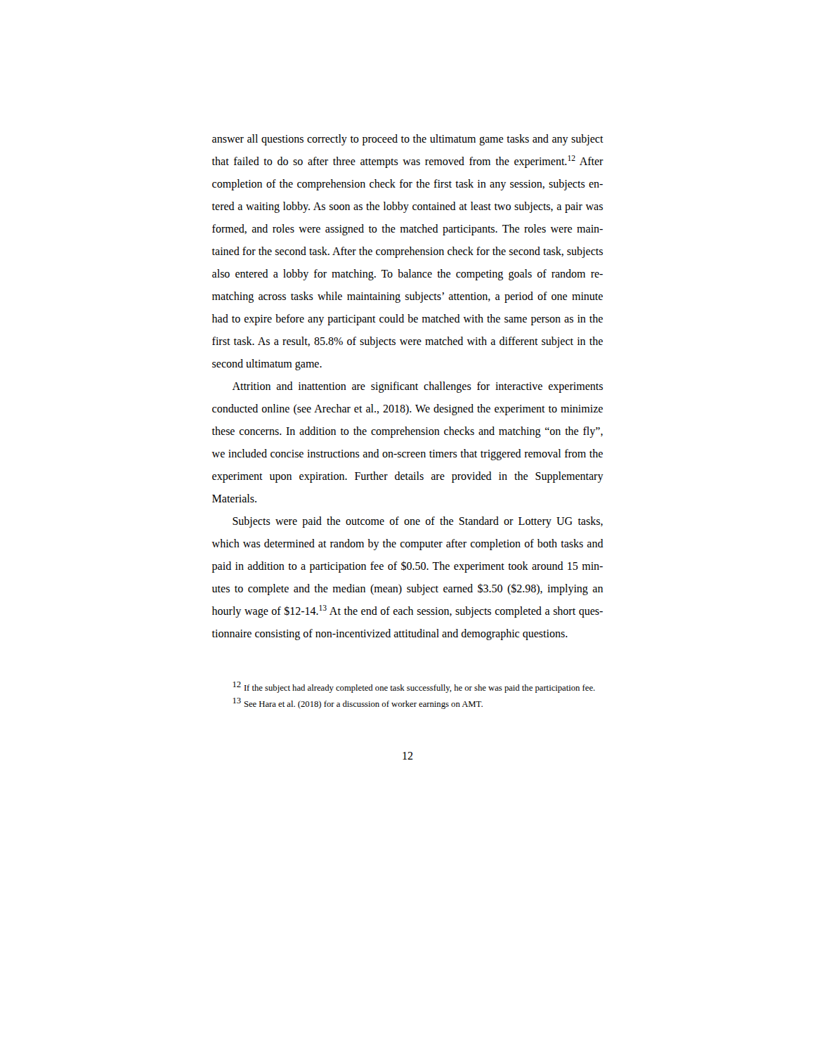answer all questions correctly to proceed to the ultimatum game tasks and any subject that failed to do so after three attempts was removed from the experiment.12 After completion of the comprehension check for the first task in any session, subjects entered a waiting lobby. As soon as the lobby contained at least two subjects, a pair was formed, and roles were assigned to the matched participants. The roles were maintained for the second task. After the comprehension check for the second task, subjects also entered a lobby for matching. To balance the competing goals of random re-matching across tasks while maintaining subjects’ attention, a period of one minute had to expire before any participant could be matched with the same person as in the first task. As a result, 85.8% of subjects were matched with a different subject in the second ultimatum game.
Attrition and inattention are significant challenges for interactive experiments conducted online (see Arechar et al., 2018). We designed the experiment to minimize these concerns. In addition to the comprehension checks and matching “on the fly”, we included concise instructions and on-screen timers that triggered removal from the experiment upon expiration. Further details are provided in the Supplementary Materials.
Subjects were paid the outcome of one of the Standard or Lottery UG tasks, which was determined at random by the computer after completion of both tasks and paid in addition to a participation fee of $0.50. The experiment took around 15 minutes to complete and the median (mean) subject earned $3.50 ($2.98), implying an hourly wage of $12-14.13 At the end of each session, subjects completed a short questionnaire consisting of non-incentivized attitudinal and demographic questions.
12 If the subject had already completed one task successfully, he or she was paid the participation fee.
13 See Hara et al. (2018) for a discussion of worker earnings on AMT.
12